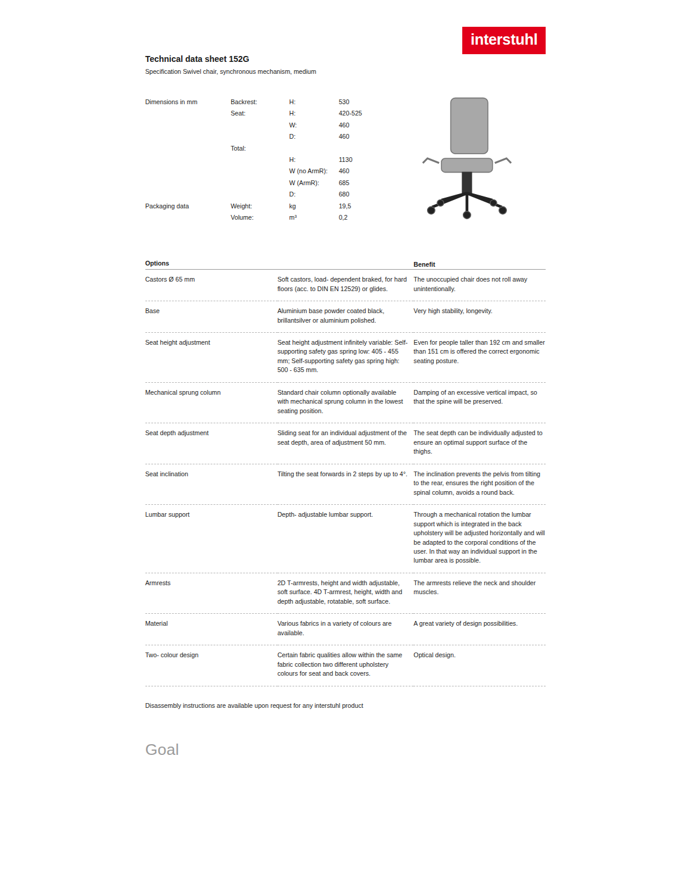interstuhl
Technical data sheet 152G
Specification Swivel chair, synchronous mechanism, medium
| Dimensions in mm | Backrest: | H: | 530 |
| | Seat: | H: | 420-525 |
| | | W: | 460 |
| | | D: | 460 |
| | Total: | | |
| | | H: | 1130 |
| | | W (no ArmR): | 460 |
| | | W (ArmR): | 685 |
| | | D: | 680 |
| Packaging data | Weight: | kg | 19,5 |
| | Volume: | m³ | 0,2 |
| Options | | Benefit |
| --- | --- | --- |
| Castors Ø 65 mm | Soft castors, load- dependent braked, for hard floors (acc. to DIN EN 12529) or glides. | The unoccupied chair does not roll away unintentionally. |
| Base | Aluminium base powder coated black, brillantsilver or aluminium polished. | Very high stability, longevity. |
| Seat height adjustment | Seat height adjustment infinitely variable: Self-supporting safety gas spring low: 405 - 455 mm; Self-supporting safety gas spring high: 500 - 635 mm. | Even for people taller than 192 cm and smaller than 151 cm is offered the correct ergonomic seating posture. |
| Mechanical sprung column | Standard chair column optionally available with mechanical sprung column in the lowest seating position. | Damping of an excessive vertical impact, so that the spine will be preserved. |
| Seat depth adjustment | Sliding seat for an individual adjustment of the seat depth, area of adjustment 50 mm. | The seat depth can be individually adjusted to ensure an optimal support surface of the thighs. |
| Seat inclination | Tilting the seat forwards in 2 steps by up to 4°. | The inclination prevents the pelvis from tilting to the rear, ensures the right position of the spinal column, avoids a round back. |
| Lumbar support | Depth- adjustable lumbar support. | Through a mechanical rotation the lumbar support which is integrated in the back upholstery will be adjusted horizontally and will be adapted to the corporal conditions of the user. In that way an individual support in the lumbar area is possible. |
| Armrests | 2D T-armrests, height and width adjustable, soft surface. 4D T-armrest, height, width and depth adjustable, rotatable, soft surface. | The armrests relieve the neck and shoulder muscles. |
| Material | Various fabrics in a variety of colours are available. | A great variety of design possibilities. |
| Two- colour design | Certain fabric qualities allow within the same fabric collection two different upholstery colours for seat and back covers. | Optical design. |
Disassembly instructions are available upon request for any interstuhl product
Goal